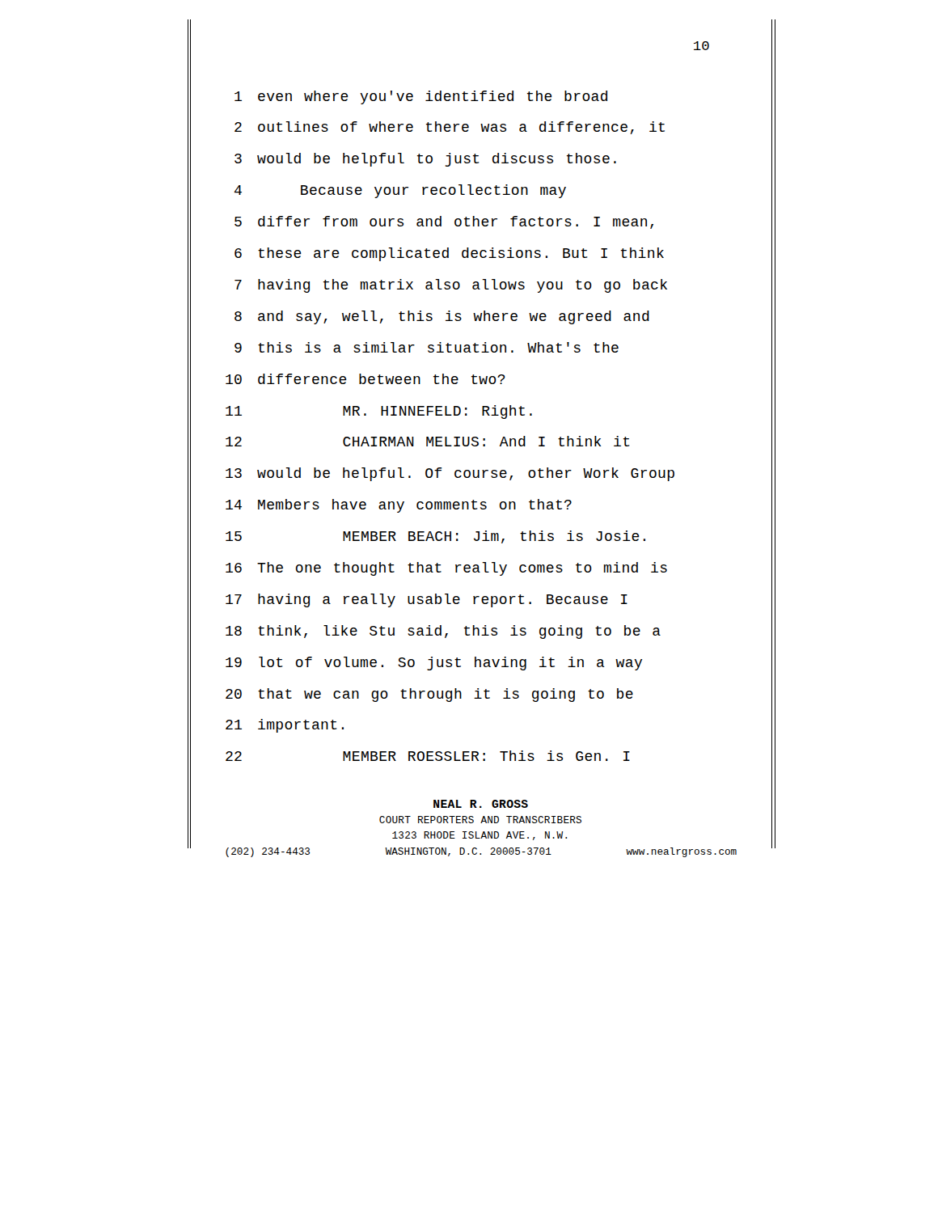10
| 1 | even where you've identified the broad |
| 2 | outlines of where there was a difference, it |
| 3 | would be helpful to just discuss those. |
| 4 | Because your recollection may |
| 5 | differ from ours and other factors. I mean, |
| 6 | these are complicated decisions. But I think |
| 7 | having the matrix also allows you to go back |
| 8 | and say, well, this is where we agreed and |
| 9 | this is a similar situation. What's the |
| 10 | difference between the two? |
| 11 | MR. HINNEFELD: Right. |
| 12 | CHAIRMAN MELIUS: And I think it |
| 13 | would be helpful. Of course, other Work Group |
| 14 | Members have any comments on that? |
| 15 | MEMBER BEACH: Jim, this is Josie. |
| 16 | The one thought that really comes to mind is |
| 17 | having a really usable report. Because I |
| 18 | think, like Stu said, this is going to be a |
| 19 | lot of volume. So just having it in a way |
| 20 | that we can go through it is going to be |
| 21 | important. |
| 22 | MEMBER ROESSLER: This is Gen. I |
NEAL R. GROSS
COURT REPORTERS AND TRANSCRIBERS
1323 RHODE ISLAND AVE., N.W.
(202) 234-4433 WASHINGTON, D.C. 20005-3701 www.nealrgross.com